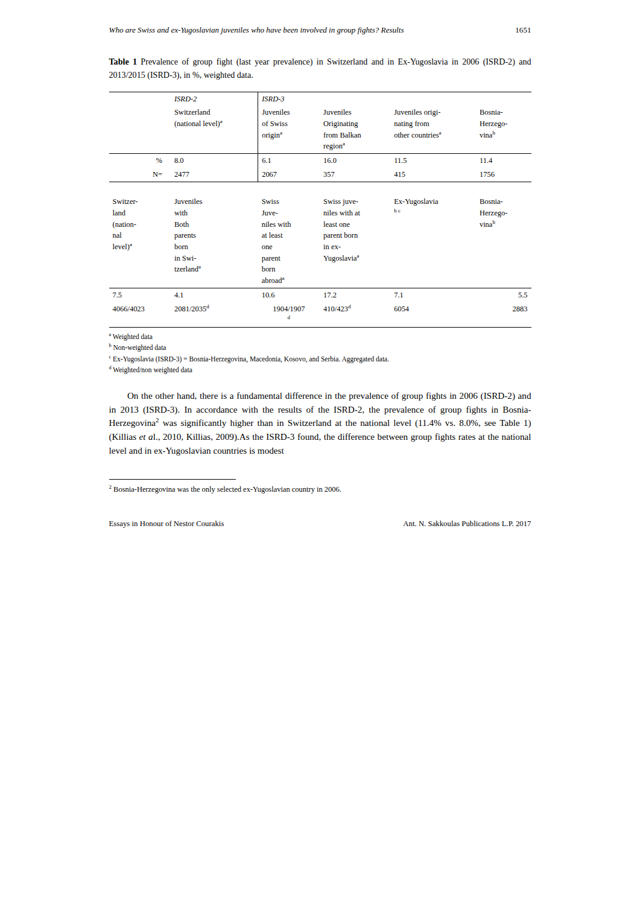Who are Swiss and ex-Yugoslavian juveniles who have been involved in group fights? Results 1651
Table 1 Prevalence of group fight (last year prevalence) in Switzerland and in Ex-Yugoslavia in 2006 (ISRD-2) and 2013/2015 (ISRD-3), in %, weighted data.
| | ISRD-2 | ISRD-3 | | | |
| | Switzerland (national level) a | Juveniles of Swiss origin a | Juveniles Originating from Balkan region a | Juveniles origi- nating from other countries a | Bosnia- Herzego- vina b |
| % | 8.0 | 6.1 | 16.0 | 11.5 | 11.4 |
| N= | 2477 | 2067 | 357 | 415 | 1756 |
| Switzer- land (nation- nal level) a | Juveniles with Both parents born in Swi- tzerland a | Swiss Juve- niles with at least one parent born abroad a | Swiss juve- niles with at least one parent born in ex- Yugoslavia a | Ex-Yugoslavia b c | Bosnia- Herzego- vina b |
| 7.5 | 4.1 | 10.6 | 17.2 | 7.1 | 5.5 |
| 4066/4023 | 2081/2035 d | 1904/1907 d | 410/423 d | 6054 | 2883 |
a Weighted data
b Non-weighted data
c Ex-Yugoslavia (ISRD-3) = Bosnia-Herzegovina, Macedonia, Kosovo, and Serbia. Aggregated data.
d Weighted/non weighted data
On the other hand, there is a fundamental difference in the prevalence of group fights in 2006 (ISRD-2) and in 2013 (ISRD-3). In accordance with the results of the ISRD-2, the prevalence of group fights in Bosnia-Herzegovina2 was significantly higher than in Switzerland at the national level (11.4% vs. 8.0%, see Table 1) (Killias et al., 2010, Killias, 2009).As the ISRD-3 found, the difference between group fights rates at the national level and in ex-Yugoslavian countries is modest
2 Bosnia-Herzegovina was the only selected ex-Yugoslavian country in 2006.
Essays in Honour of Nestor Courakis Ant. N. Sakkoulas Publications L.P. 2017